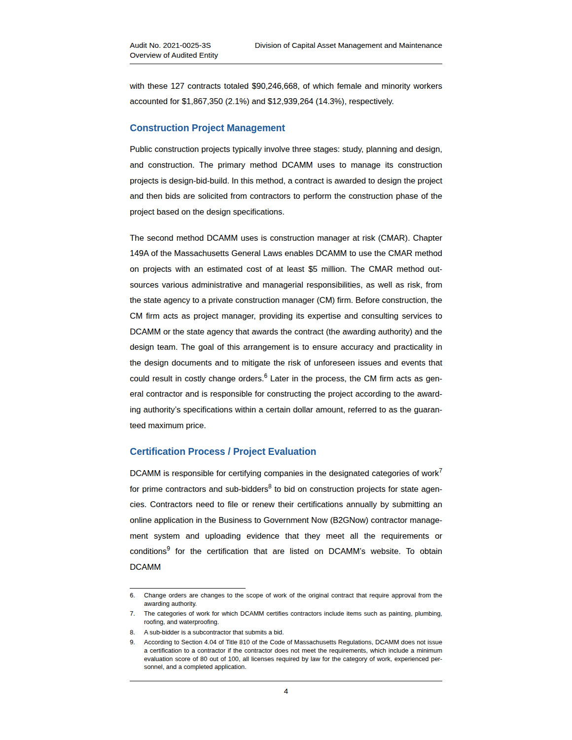Audit No. 2021-0025-3S Overview of Audited Entity
Division of Capital Asset Management and Maintenance
with these 127 contracts totaled $90,246,668, of which female and minority workers accounted for $1,867,350 (2.1%) and $12,939,264 (14.3%), respectively.
Construction Project Management
Public construction projects typically involve three stages: study, planning and design, and construction. The primary method DCAMM uses to manage its construction projects is design-bid-build. In this method, a contract is awarded to design the project and then bids are solicited from contractors to perform the construction phase of the project based on the design specifications.
The second method DCAMM uses is construction manager at risk (CMAR). Chapter 149A of the Massachusetts General Laws enables DCAMM to use the CMAR method on projects with an estimated cost of at least $5 million. The CMAR method outsources various administrative and managerial responsibilities, as well as risk, from the state agency to a private construction manager (CM) firm. Before construction, the CM firm acts as project manager, providing its expertise and consulting services to DCAMM or the state agency that awards the contract (the awarding authority) and the design team. The goal of this arrangement is to ensure accuracy and practicality in the design documents and to mitigate the risk of unforeseen issues and events that could result in costly change orders.6 Later in the process, the CM firm acts as general contractor and is responsible for constructing the project according to the awarding authority’s specifications within a certain dollar amount, referred to as the guaranteed maximum price.
Certification Process / Project Evaluation
DCAMM is responsible for certifying companies in the designated categories of work7 for prime contractors and sub-bidders8 to bid on construction projects for state agencies. Contractors need to file or renew their certifications annually by submitting an online application in the Business to Government Now (B2GNow) contractor management system and uploading evidence that they meet all the requirements or conditions9 for the certification that are listed on DCAMM’s website. To obtain DCAMM
6. Change orders are changes to the scope of work of the original contract that require approval from the awarding authority.
7. The categories of work for which DCAMM certifies contractors include items such as painting, plumbing, roofing, and waterproofing.
8. A sub-bidder is a subcontractor that submits a bid.
9. According to Section 4.04 of Title 810 of the Code of Massachusetts Regulations, DCAMM does not issue a certification to a contractor if the contractor does not meet the requirements, which include a minimum evaluation score of 80 out of 100, all licenses required by law for the category of work, experienced personnel, and a completed application.
4